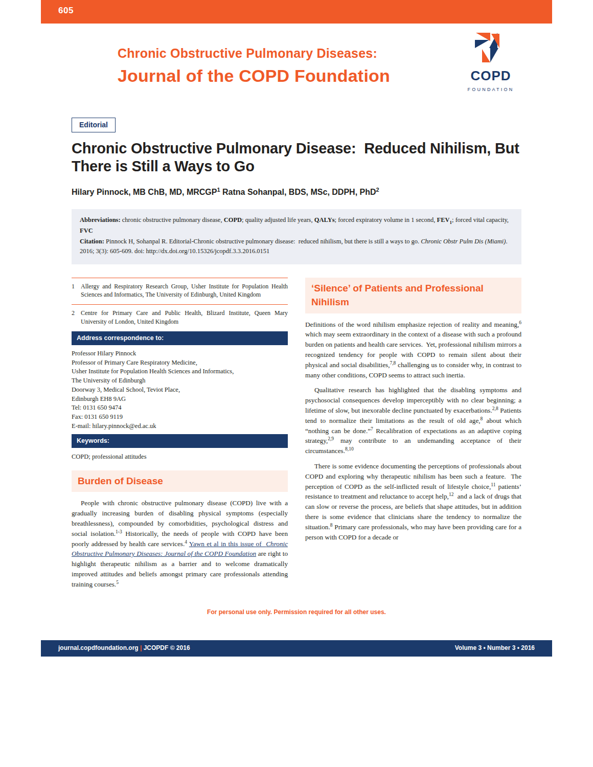605
Chronic Obstructive Pulmonary Diseases:
Journal of the COPD Foundation
COPD
FOUNDATION
Editorial
Chronic Obstructive Pulmonary Disease: Reduced Nihilism, But There is Still a Ways to Go
Hilary Pinnock, MB ChB, MD, MRCGP1 Ratna Sohanpal, BDS, MSc, DDPH, PhD2
Abbreviations: chronic obstructive pulmonary disease, COPD; quality adjusted life years, QALYs; forced expiratory volume in 1 second, FEV1; forced vital capacity, FVC
Citation: Pinnock H, Sohanpal R. Editorial-Chronic obstructive pulmonary disease: reduced nihilism, but there is still a ways to go. Chronic Obstr Pulm Dis (Miami). 2016; 3(3): 605-609. doi: http://dx.doi.org/10.15326/jcopdf.3.3.2016.0151
1
Allergy and Respiratory Research Group, Usher Institute for Population Health Sciences and Informatics, The University of Edinburgh, United Kingdom
2
Centre for Primary Care and Public Health, Blizard Institute, Queen Mary University of London, United Kingdom
Address correspondence to:
Professor Hilary Pinnock
Professor of Primary Care Respiratory Medicine,
Usher Institute for Population Health Sciences and Informatics,
The University of Edinburgh
Doorway 3, Medical School, Teviot Place,
Edinburgh EH8 9AG
Tel: 0131 650 9474
Fax: 0131 650 9119
E-mail: hilary.pinnock@ed.ac.uk
Keywords:
COPD; professional attitudes
Burden of Disease
People with chronic obstructive pulmonary disease (COPD) live with a gradually increasing burden of disabling physical symptoms (especially breathlessness), compounded by comorbidities, psychological distress and social isolation.1-3 Historically, the needs of people with COPD have been poorly addressed by health care services.4 Yawn et al in this issue of Chronic Obstructive Pulmonary Diseases: Journal of the COPD Foundation are right to highlight therapeutic nihilism as a barrier and to welcome dramatically improved attitudes and beliefs amongst primary care professionals attending training courses.5
‘Silence’ of Patients and Professional Nihilism
Definitions of the word nihilism emphasize rejection of reality and meaning,6 which may seem extraordinary in the context of a disease with such a profound burden on patients and health care services. Yet, professional nihilism mirrors a recognized tendency for people with COPD to remain silent about their physical and social disabilities,7,8 challenging us to consider why, in contrast to many other conditions, COPD seems to attract such inertia.
Qualitative research has highlighted that the disabling symptoms and psychosocial consequences develop imperceptibly with no clear beginning; a lifetime of slow, but inexorable decline punctuated by exacerbations.2,8 Patients tend to normalize their limitations as the result of old age,8 about which “nothing can be done.”7 Recalibration of expectations as an adaptive coping strategy,2,9 may contribute to an undemanding acceptance of their circumstances.8,10
There is some evidence documenting the perceptions of professionals about COPD and exploring why therapeutic nihilism has been such a feature. The perception of COPD as the self-inflicted result of lifestyle choice,11 patients’ resistance to treatment and reluctance to accept help,12 and a lack of drugs that can slow or reverse the process, are beliefs that shape attitudes, but in addition there is some evidence that clinicians share the tendency to normalize the situation.8 Primary care professionals, who may have been providing care for a person with COPD for a decade or
For personal use only. Permission required for all other uses.
journal.copdfoundation.org | JCOPDF © 2016
Volume 3 • Number 3 • 2016